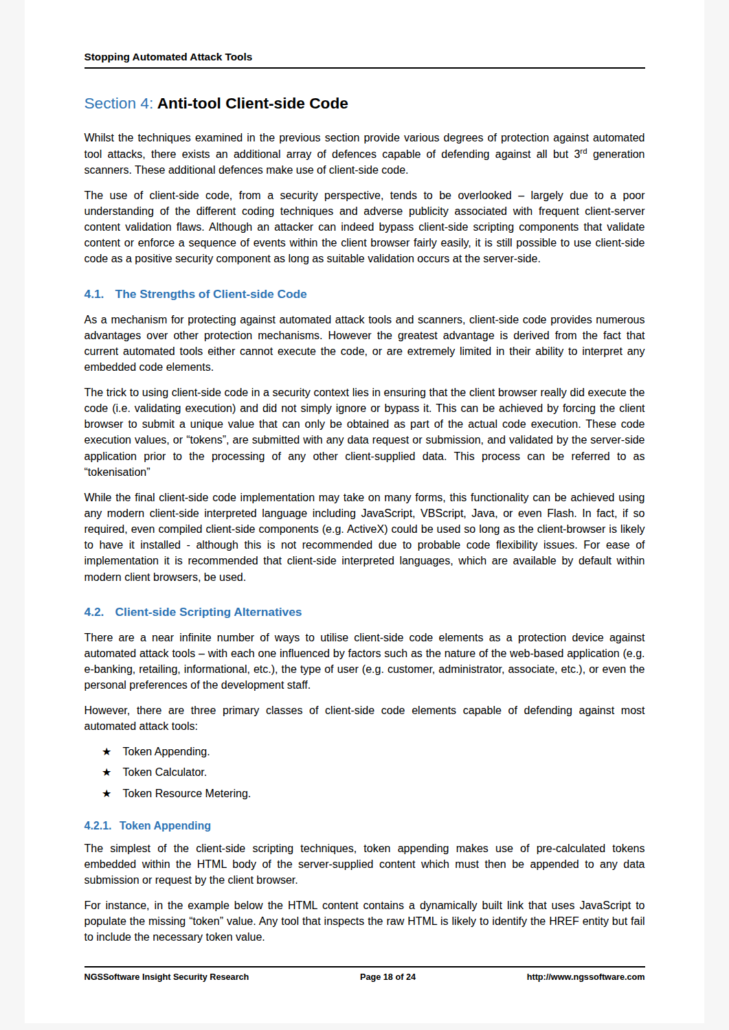Stopping Automated Attack Tools
Section 4: Anti-tool Client-side Code
Whilst the techniques examined in the previous section provide various degrees of protection against automated tool attacks, there exists an additional array of defences capable of defending against all but 3rd generation scanners. These additional defences make use of client-side code.
The use of client-side code, from a security perspective, tends to be overlooked – largely due to a poor understanding of the different coding techniques and adverse publicity associated with frequent client-server content validation flaws. Although an attacker can indeed bypass client-side scripting components that validate content or enforce a sequence of events within the client browser fairly easily, it is still possible to use client-side code as a positive security component as long as suitable validation occurs at the server-side.
4.1. The Strengths of Client-side Code
As a mechanism for protecting against automated attack tools and scanners, client-side code provides numerous advantages over other protection mechanisms. However the greatest advantage is derived from the fact that current automated tools either cannot execute the code, or are extremely limited in their ability to interpret any embedded code elements.
The trick to using client-side code in a security context lies in ensuring that the client browser really did execute the code (i.e. validating execution) and did not simply ignore or bypass it. This can be achieved by forcing the client browser to submit a unique value that can only be obtained as part of the actual code execution. These code execution values, or “tokens”, are submitted with any data request or submission, and validated by the server-side application prior to the processing of any other client-supplied data. This process can be referred to as “tokenisation”
While the final client-side code implementation may take on many forms, this functionality can be achieved using any modern client-side interpreted language including JavaScript, VBScript, Java, or even Flash. In fact, if so required, even compiled client-side components (e.g. ActiveX) could be used so long as the client-browser is likely to have it installed - although this is not recommended due to probable code flexibility issues. For ease of implementation it is recommended that client-side interpreted languages, which are available by default within modern client browsers, be used.
4.2. Client-side Scripting Alternatives
There are a near infinite number of ways to utilise client-side code elements as a protection device against automated attack tools – with each one influenced by factors such as the nature of the web-based application (e.g. e-banking, retailing, informational, etc.), the type of user (e.g. customer, administrator, associate, etc.), or even the personal preferences of the development staff.
However, there are three primary classes of client-side code elements capable of defending against most automated attack tools:
Token Appending.
Token Calculator.
Token Resource Metering.
4.2.1. Token Appending
The simplest of the client-side scripting techniques, token appending makes use of pre-calculated tokens embedded within the HTML body of the server-supplied content which must then be appended to any data submission or request by the client browser.
For instance, in the example below the HTML content contains a dynamically built link that uses JavaScript to populate the missing “token” value. Any tool that inspects the raw HTML is likely to identify the HREF entity but fail to include the necessary token value.
NGSSoftware Insight Security Research
Page 18 of 24
http://www.ngssoftware.com